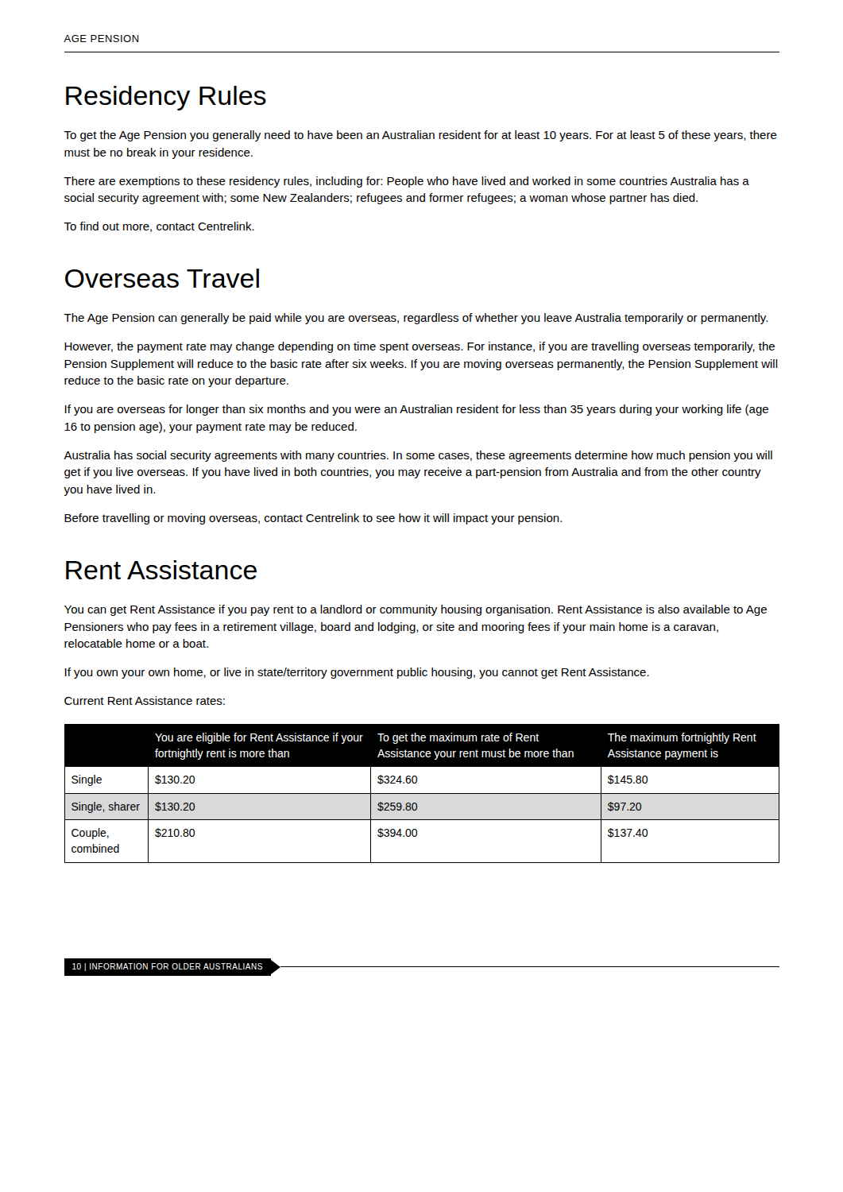AGE PENSION
Residency Rules
To get the Age Pension you generally need to have been an Australian resident for at least 10 years. For at least 5 of these years, there must be no break in your residence.
There are exemptions to these residency rules, including for: People who have lived and worked in some countries Australia has a social security agreement with; some New Zealanders; refugees and former refugees; a woman whose partner has died.
To find out more, contact Centrelink.
Overseas Travel
The Age Pension can generally be paid while you are overseas, regardless of whether you leave Australia temporarily or permanently.
However, the payment rate may change depending on time spent overseas. For instance, if you are travelling overseas temporarily, the Pension Supplement will reduce to the basic rate after six weeks. If you are moving overseas permanently, the Pension Supplement will reduce to the basic rate on your departure.
If you are overseas for longer than six months and you were an Australian resident for less than 35 years during your working life (age 16 to pension age), your payment rate may be reduced.
Australia has social security agreements with many countries. In some cases, these agreements determine how much pension you will get if you live overseas. If you have lived in both countries, you may receive a part-pension from Australia and from the other country you have lived in.
Before travelling or moving overseas, contact Centrelink to see how it will impact your pension.
Rent Assistance
You can get Rent Assistance if you pay rent to a landlord or community housing organisation. Rent Assistance is also available to Age Pensioners who pay fees in a retirement village, board and lodging, or site and mooring fees if your main home is a caravan, relocatable home or a boat.
If you own your own home, or live in state/territory government public housing, you cannot get Rent Assistance.
Current Rent Assistance rates:
| | You are eligible for Rent Assistance if your fortnightly rent is more than | To get the maximum rate of Rent Assistance your rent must be more than | The maximum fortnightly Rent Assistance payment is |
| --- | --- | --- | --- |
| Single | $130.20 | $324.60 | $145.80 |
| Single, sharer | $130.20 | $259.80 | $97.20 |
| Couple, combined | $210.80 | $394.00 | $137.40 |
10 | INFORMATION FOR OLDER AUSTRALIANS